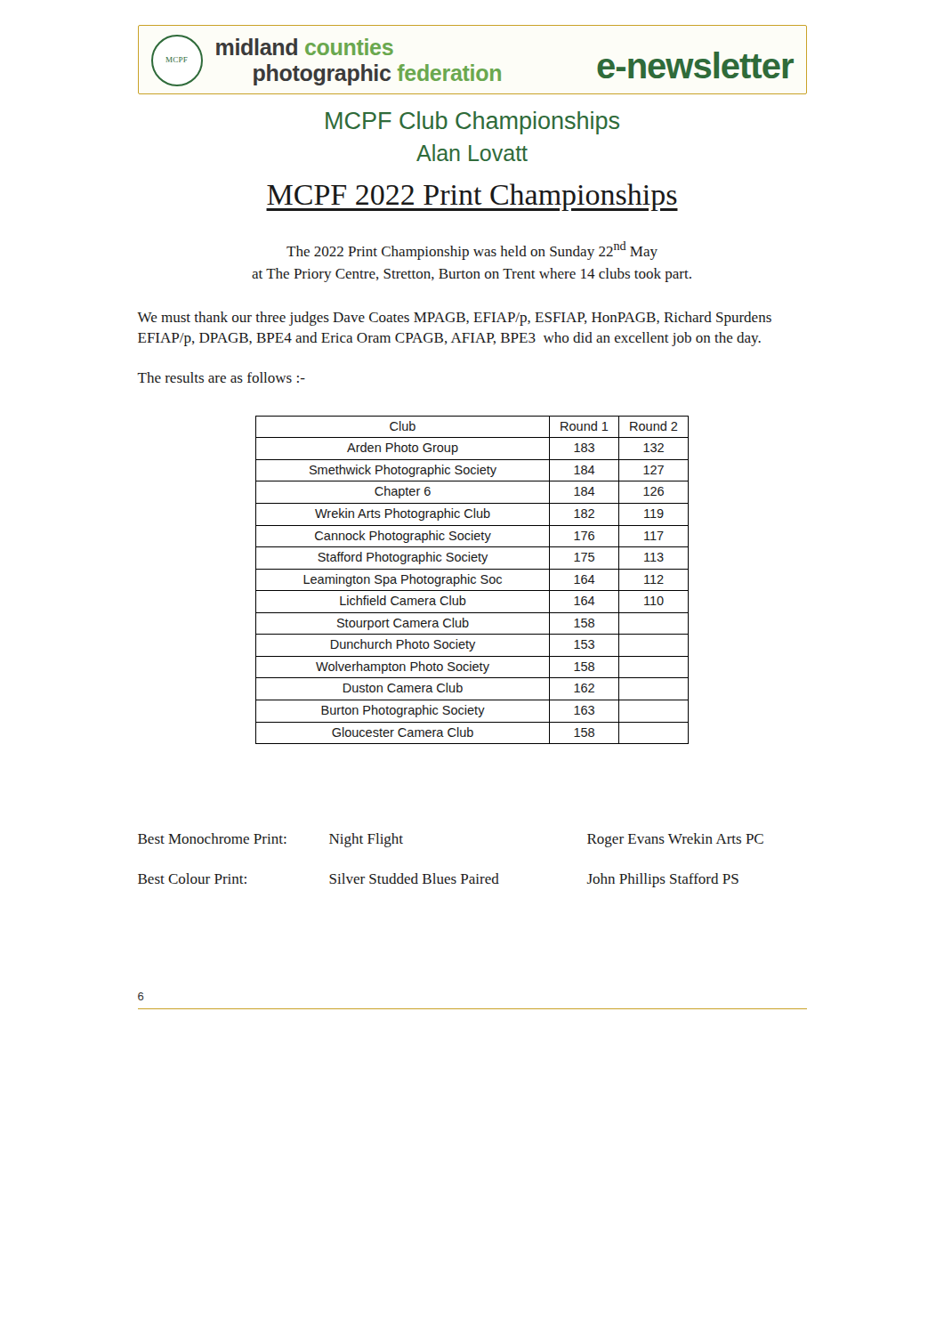MCPF
midland counties
photographic federation
e-newsletter
MCPF Club Championships
Alan Lovatt
MCPF 2022 Print Championships
The 2022 Print Championship was held on Sunday 22nd May
at The Priory Centre, Stretton, Burton on Trent where 14 clubs took part.
We must thank our three judges Dave Coates MPAGB, EFIAP/p, ESFIAP, HonPAGB, Richard Spurdens EFIAP/p, DPAGB, BPE4 and Erica Oram CPAGB, AFIAP, BPE3 who did an excellent job on the day.
The results are as follows :-
| Club | Round 1 | Round 2 |
| --- | --- | --- |
| Arden Photo Group | 183 | 132 |
| Smethwick Photographic Society | 184 | 127 |
| Chapter 6 | 184 | 126 |
| Wrekin Arts Photographic Club | 182 | 119 |
| Cannock Photographic Society | 176 | 117 |
| Stafford Photographic Society | 175 | 113 |
| Leamington Spa Photographic Soc | 164 | 112 |
| Lichfield Camera Club | 164 | 110 |
| Stourport Camera Club | 158 | |
| Dunchurch Photo Society | 153 | |
| Wolverhampton Photo Society | 158 | |
| Duston Camera Club | 162 | |
| Burton Photographic Society | 163 | |
| Gloucester Camera Club | 158 | |
| Best Monochrome Print: | Night Flight | Roger Evans Wrekin Arts PC |
| Best Colour Print: | Silver Studded Blues Paired | John Phillips Stafford PS |
6